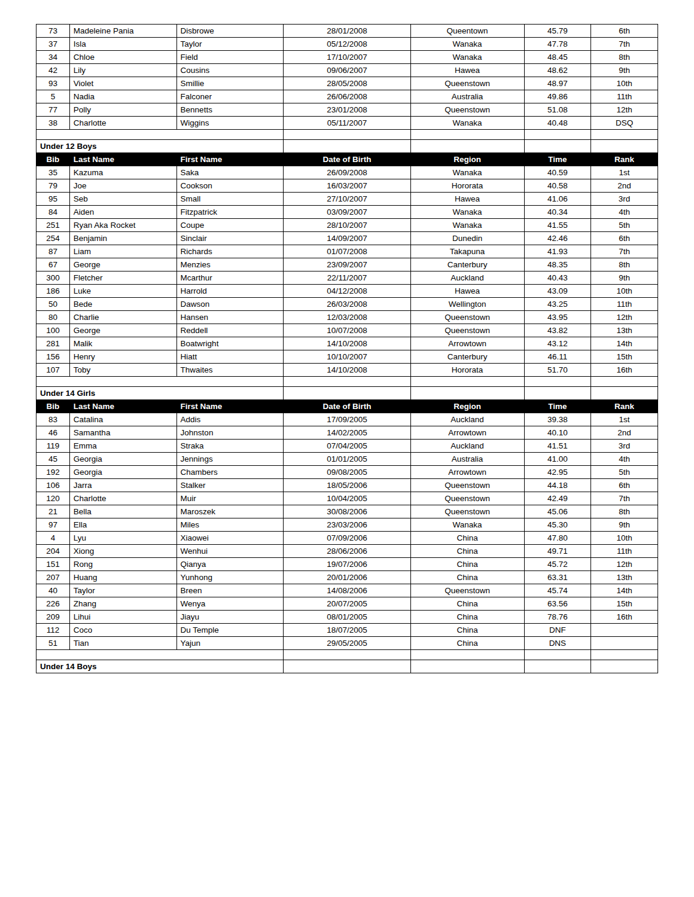| 73 | Madeleine Pania | Disbrowe | 28/01/2008 | Queentown | 45.79 | 6th |
| 37 | Isla | Taylor | 05/12/2008 | Wanaka | 47.78 | 7th |
| 34 | Chloe | Field | 17/10/2007 | Wanaka | 48.45 | 8th |
| 42 | Lily | Cousins | 09/06/2007 | Hawea | 48.62 | 9th |
| 93 | Violet | Smillie | 28/05/2008 | Queenstown | 48.97 | 10th |
| 5 | Nadia | Falconer | 26/06/2008 | Australia | 49.86 | 11th |
| 77 | Polly | Bennetts | 23/01/2008 | Queenstown | 51.08 | 12th |
| 38 | Charlotte | Wiggins | 05/11/2007 | Wanaka | 40.48 | DSQ |
| Under 12 Boys | | | | |
| Bib | Last Name | First Name | Date of Birth | Region | Time | Rank |
| 35 | Kazuma | Saka | 26/09/2008 | Wanaka | 40.59 | 1st |
| 79 | Joe | Cookson | 16/03/2007 | Hororata | 40.58 | 2nd |
| 95 | Seb | Small | 27/10/2007 | Hawea | 41.06 | 3rd |
| 84 | Aiden | Fitzpatrick | 03/09/2007 | Wanaka | 40.34 | 4th |
| 251 | Ryan Aka Rocket | Coupe | 28/10/2007 | Wanaka | 41.55 | 5th |
| 254 | Benjamin | Sinclair | 14/09/2007 | Dunedin | 42.46 | 6th |
| 87 | Liam | Richards | 01/07/2008 | Takapuna | 41.93 | 7th |
| 67 | George | Menzies | 23/09/2007 | Canterbury | 48.35 | 8th |
| 300 | Fletcher | Mcarthur | 22/11/2007 | Auckland | 40.43 | 9th |
| 186 | Luke | Harrold | 04/12/2008 | Hawea | 43.09 | 10th |
| 50 | Bede | Dawson | 26/03/2008 | Wellington | 43.25 | 11th |
| 80 | Charlie | Hansen | 12/03/2008 | Queenstown | 43.95 | 12th |
| 100 | George | Reddell | 10/07/2008 | Queenstown | 43.82 | 13th |
| 281 | Malik | Boatwright | 14/10/2008 | Arrowtown | 43.12 | 14th |
| 156 | Henry | Hiatt | 10/10/2007 | Canterbury | 46.11 | 15th |
| 107 | Toby | Thwaites | 14/10/2008 | Hororata | 51.70 | 16th |
| Under 14 Girls | | | | |
| Bib | Last Name | First Name | Date of Birth | Region | Time | Rank |
| 83 | Catalina | Addis | 17/09/2005 | Auckland | 39.38 | 1st |
| 46 | Samantha | Johnston | 14/02/2005 | Arrowtown | 40.10 | 2nd |
| 119 | Emma | Straka | 07/04/2005 | Auckland | 41.51 | 3rd |
| 45 | Georgia | Jennings | 01/01/2005 | Australia | 41.00 | 4th |
| 192 | Georgia | Chambers | 09/08/2005 | Arrowtown | 42.95 | 5th |
| 106 | Jarra | Stalker | 18/05/2006 | Queenstown | 44.18 | 6th |
| 120 | Charlotte | Muir | 10/04/2005 | Queenstown | 42.49 | 7th |
| 21 | Bella | Maroszek | 30/08/2006 | Queenstown | 45.06 | 8th |
| 97 | Ella | Miles | 23/03/2006 | Wanaka | 45.30 | 9th |
| 4 | Lyu | Xiaowei | 07/09/2006 | China | 47.80 | 10th |
| 204 | Xiong | Wenhui | 28/06/2006 | China | 49.71 | 11th |
| 151 | Rong | Qianya | 19/07/2006 | China | 45.72 | 12th |
| 207 | Huang | Yunhong | 20/01/2006 | China | 63.31 | 13th |
| 40 | Taylor | Breen | 14/08/2006 | Queenstown | 45.74 | 14th |
| 226 | Zhang | Wenya | 20/07/2005 | China | 63.56 | 15th |
| 209 | Lihui | Jiayu | 08/01/2005 | China | 78.76 | 16th |
| 112 | Coco | Du Temple | 18/07/2005 | China | DNF | |
| 51 | Tian | Yajun | 29/05/2005 | China | DNS | |
| Under 14 Boys | | | | |